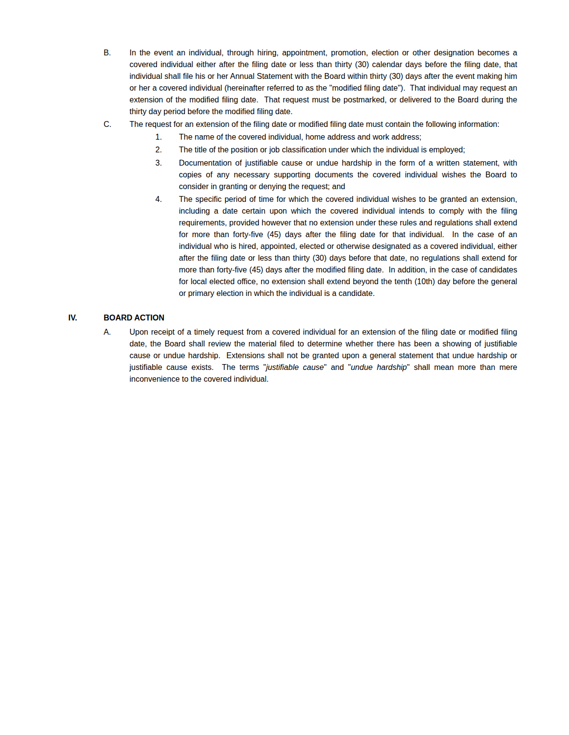B. In the event an individual, through hiring, appointment, promotion, election or other designation becomes a covered individual either after the filing date or less than thirty (30) calendar days before the filing date, that individual shall file his or her Annual Statement with the Board within thirty (30) days after the event making him or her a covered individual (hereinafter referred to as the "modified filing date"). That individual may request an extension of the modified filing date. That request must be postmarked, or delivered to the Board during the thirty day period before the modified filing date.
C. The request for an extension of the filing date or modified filing date must contain the following information:
1. The name of the covered individual, home address and work address;
2. The title of the position or job classification under which the individual is employed;
3. Documentation of justifiable cause or undue hardship in the form of a written statement, with copies of any necessary supporting documents the covered individual wishes the Board to consider in granting or denying the request; and
4. The specific period of time for which the covered individual wishes to be granted an extension, including a date certain upon which the covered individual intends to comply with the filing requirements, provided however that no extension under these rules and regulations shall extend for more than forty-five (45) days after the filing date for that individual. In the case of an individual who is hired, appointed, elected or otherwise designated as a covered individual, either after the filing date or less than thirty (30) days before that date, no regulations shall extend for more than forty-five (45) days after the modified filing date. In addition, in the case of candidates for local elected office, no extension shall extend beyond the tenth (10th) day before the general or primary election in which the individual is a candidate.
IV. BOARD ACTION
A. Upon receipt of a timely request from a covered individual for an extension of the filing date or modified filing date, the Board shall review the material filed to determine whether there has been a showing of justifiable cause or undue hardship. Extensions shall not be granted upon a general statement that undue hardship or justifiable cause exists. The terms "justifiable cause" and "undue hardship" shall mean more than mere inconvenience to the covered individual.